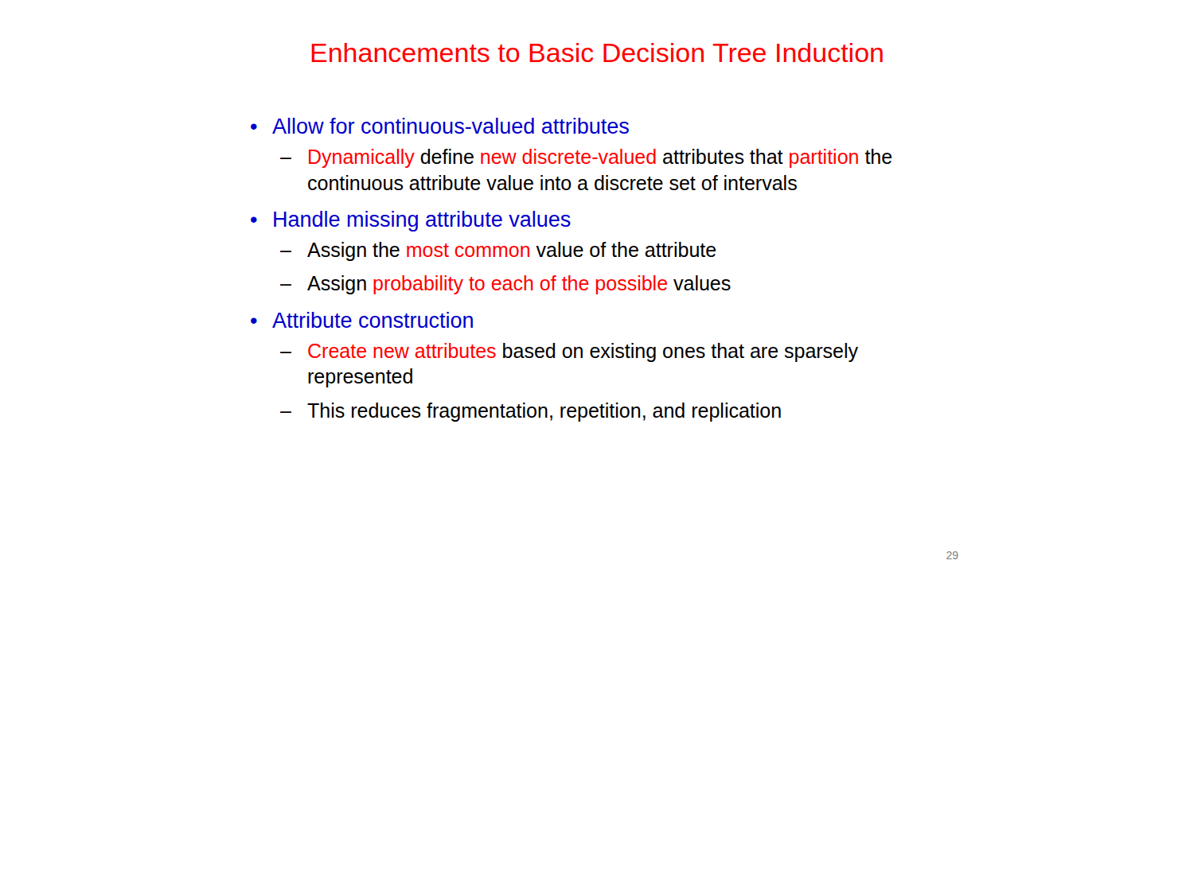Enhancements to Basic Decision Tree Induction
•Allow for continuous-valued attributes
–Dynamically define new discrete-valued attributes that partition the continuous attribute value into a discrete set of intervals
•Handle missing attribute values
–Assign the most common value of the attribute
–Assign probability to each of the possible values
•Attribute construction
–Create new attributes based on existing ones that are sparsely represented
–This reduces fragmentation, repetition, and replication
29